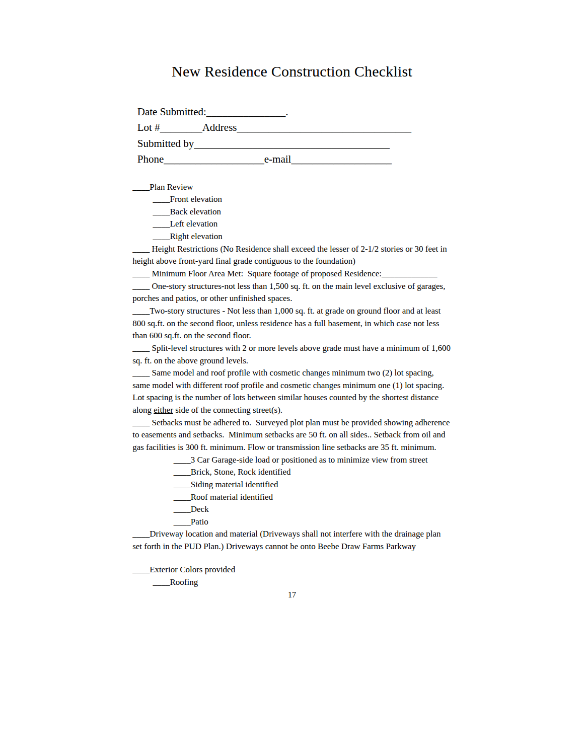New Residence Construction Checklist
Date Submitted:_______________.
Lot #________Address_________________________________
Submitted by_____________________________________
Phone___________________e-mail___________________
____Plan Review
____Front elevation
____Back elevation
____Left elevation
____Right elevation
____ Height Restrictions (No Residence shall exceed the lesser of 2-1/2 stories or 30 feet in height above front-yard final grade contiguous to the foundation)
____ Minimum Floor Area Met: Square footage of proposed Residence:_____________
____ One-story structures-not less than 1,500 sq. ft. on the main level exclusive of garages, porches and patios, or other unfinished spaces.
____Two-story structures - Not less than 1,000 sq. ft. at grade on ground floor and at least 800 sq.ft. on the second floor, unless residence has a full basement, in which case not less than 600 sq.ft. on the second floor.
____ Split-level structures with 2 or more levels above grade must have a minimum of 1,600 sq. ft. on the above ground levels.
____ Same model and roof profile with cosmetic changes minimum two (2) lot spacing, same model with different roof profile and cosmetic changes minimum one (1) lot spacing. Lot spacing is the number of lots between similar houses counted by the shortest distance along either side of the connecting street(s).
____ Setbacks must be adhered to. Surveyed plot plan must be provided showing adherence to easements and setbacks. Minimum setbacks are 50 ft. on all sides.. Setback from oil and gas facilities is 300 ft. minimum. Flow or transmission line setbacks are 35 ft. minimum.
____3 Car Garage-side load or positioned as to minimize view from street
____Brick, Stone, Rock identified
____Siding material identified
____Roof material identified
____Deck
____Patio
____Driveway location and material (Driveways shall not interfere with the drainage plan set forth in the PUD Plan.) Driveways cannot be onto Beebe Draw Farms Parkway
____Exterior Colors provided
____Roofing
17